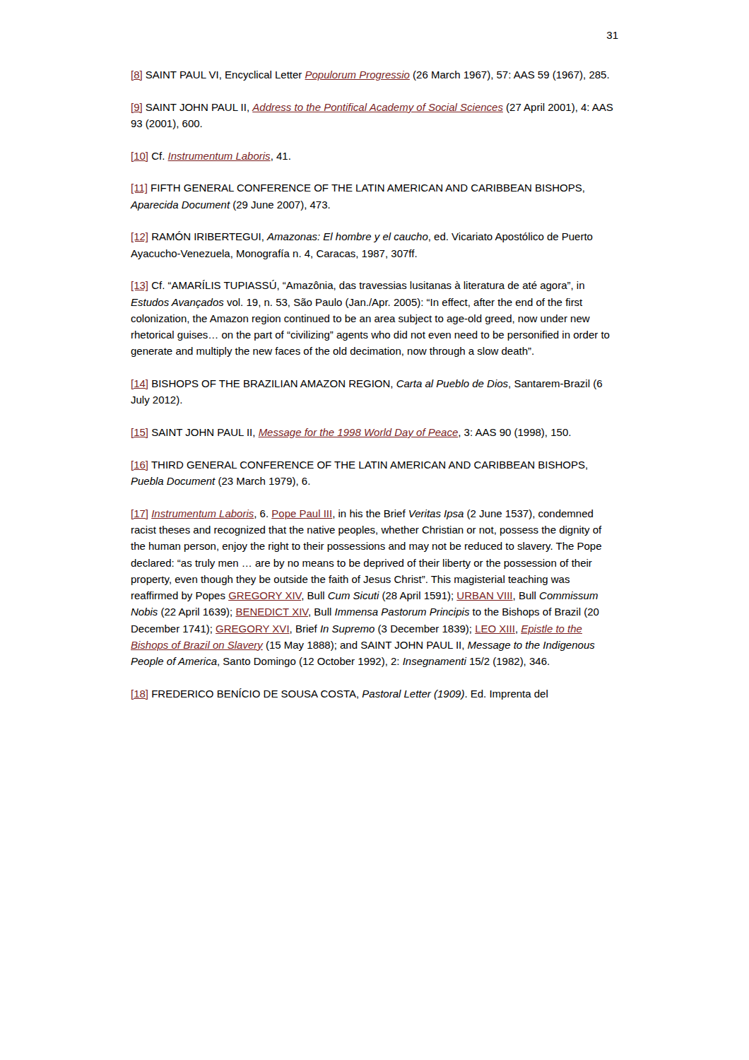31
[8] SAINT PAUL VI, Encyclical Letter Populorum Progressio (26 March 1967), 57: AAS 59 (1967), 285.
[9] SAINT JOHN PAUL II, Address to the Pontifical Academy of Social Sciences (27 April 2001), 4: AAS 93 (2001), 600.
[10] Cf. Instrumentum Laboris, 41.
[11] FIFTH GENERAL CONFERENCE OF THE LATIN AMERICAN AND CARIBBEAN BISHOPS, Aparecida Document (29 June 2007), 473.
[12] RAMÓN IRIBERTEGUI, Amazonas: El hombre y el caucho, ed. Vicariato Apostólico de Puerto Ayacucho-Venezuela, Monografía n. 4, Caracas, 1987, 307ff.
[13] Cf. “AMARÍLIS TUPIASSÚ, “Amazônia, das travessias lusitanas à literatura de até agora”, in Estudos Avançados vol. 19, n. 53, São Paulo (Jan./Apr. 2005): “In effect, after the end of the first colonization, the Amazon region continued to be an area subject to age-old greed, now under new rhetorical guises… on the part of “civilizing” agents who did not even need to be personified in order to generate and multiply the new faces of the old decimation, now through a slow death”.
[14] BISHOPS OF THE BRAZILIAN AMAZON REGION, Carta al Pueblo de Dios, Santarem-Brazil (6 July 2012).
[15] SAINT JOHN PAUL II, Message for the 1998 World Day of Peace, 3: AAS 90 (1998), 150.
[16] THIRD GENERAL CONFERENCE OF THE LATIN AMERICAN AND CARIBBEAN BISHOPS, Puebla Document (23 March 1979), 6.
[17] Instrumentum Laboris, 6. Pope Paul III, in his the Brief Veritas Ipsa (2 June 1537), condemned racist theses and recognized that the native peoples, whether Christian or not, possess the dignity of the human person, enjoy the right to their possessions and may not be reduced to slavery. The Pope declared: “as truly men … are by no means to be deprived of their liberty or the possession of their property, even though they be outside the faith of Jesus Christ”. This magisterial teaching was reaffirmed by Popes GREGORY XIV, Bull Cum Sicuti (28 April 1591); URBAN VIII, Bull Commissum Nobis (22 April 1639); BENEDICT XIV, Bull Immensa Pastorum Principis to the Bishops of Brazil (20 December 1741); GREGORY XVI, Brief In Supremo (3 December 1839); LEO XIII, Epistle to the Bishops of Brazil on Slavery (15 May 1888); and SAINT JOHN PAUL II, Message to the Indigenous People of America, Santo Domingo (12 October 1992), 2: Insegnamenti 15/2 (1982), 346.
[18] FREDERICO BENÍCIO DE SOUSA COSTA, Pastoral Letter (1909). Ed. Imprenta del